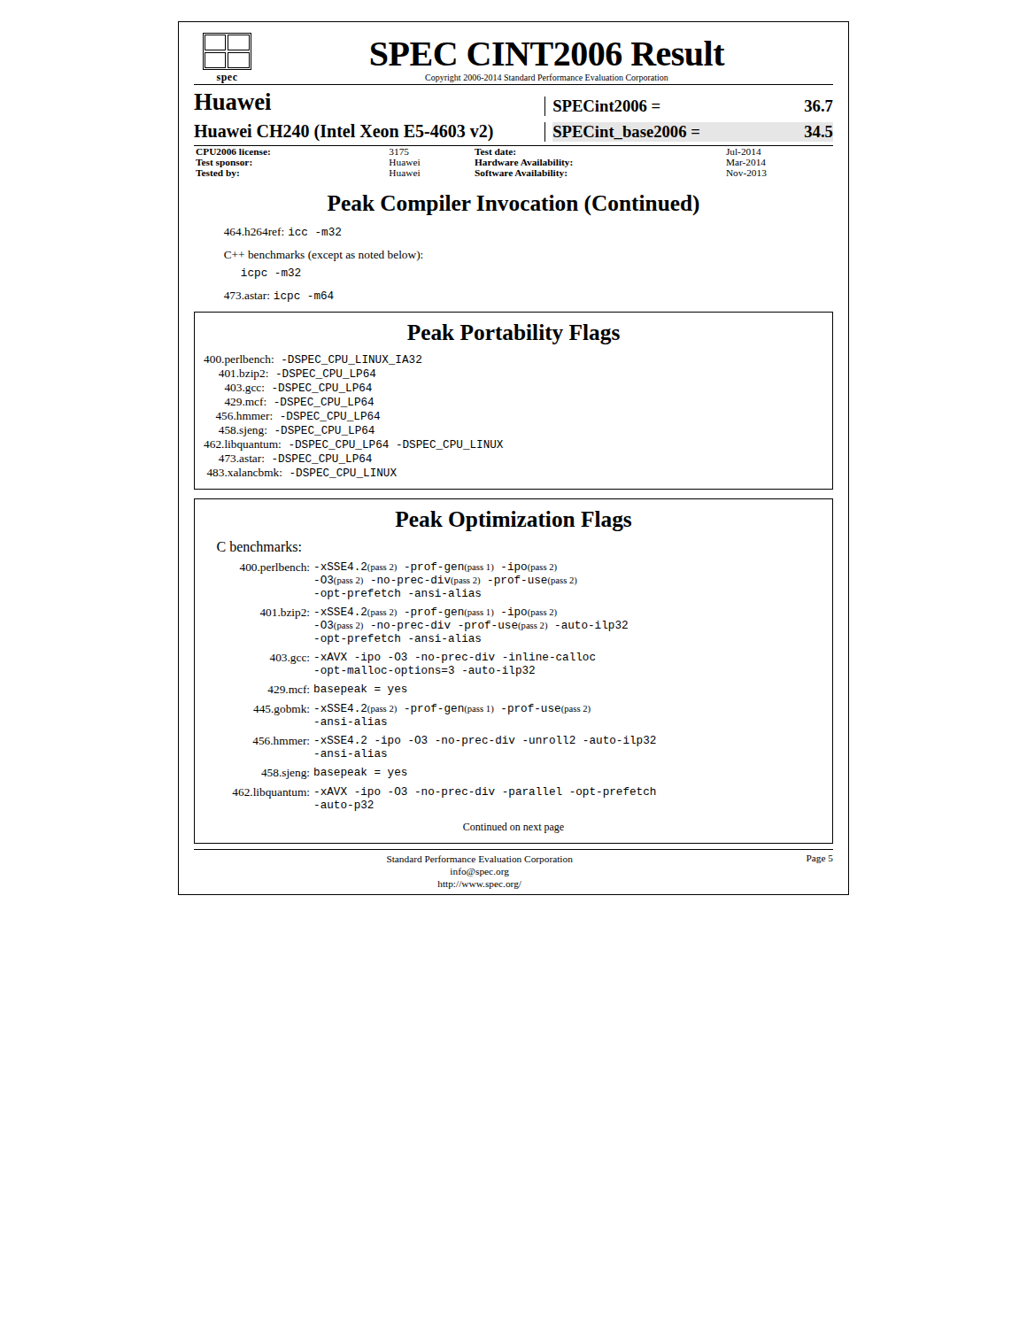spec
SPEC CINT2006 Result
Copyright 2006-2014 Standard Performance Evaluation Corporation
Huawei
SPECint2006 =36.7
Huawei CH240 (Intel Xeon E5-4603 v2)
SPECint_base2006 =34.5
| CPU2006 license: | 3175 | Test date: | Jul-2014 |
| Test sponsor: | Huawei | Hardware Availability: | Mar-2014 |
| Tested by: | Huawei | Software Availability: | Nov-2013 |
Peak Compiler Invocation (Continued)
464.h264ref: icc -m32
C++ benchmarks (except as noted below):
icpc -m32
473.astar: icpc -m64
Peak Portability Flags
400.perlbench: -DSPEC_CPU_LINUX_IA32
401.bzip2: -DSPEC_CPU_LP64
403.gcc: -DSPEC_CPU_LP64
429.mcf: -DSPEC_CPU_LP64
456.hmmer: -DSPEC_CPU_LP64
458.sjeng: -DSPEC_CPU_LP64
462.libquantum: -DSPEC_CPU_LP64 -DSPEC_CPU_LINUX
473.astar: -DSPEC_CPU_LP64
483.xalancbmk: -DSPEC_CPU_LINUX
Peak Optimization Flags
C benchmarks:
400.perlbench:
-xSSE4.2(pass 2) -prof-gen(pass 1) -ipo(pass 2)
-O3(pass 2) -no-prec-div(pass 2) -prof-use(pass 2)
-opt-prefetch -ansi-alias
401.bzip2:
-xSSE4.2(pass 2) -prof-gen(pass 1) -ipo(pass 2)
-O3(pass 2) -no-prec-div -prof-use(pass 2) -auto-ilp32
-opt-prefetch -ansi-alias
403.gcc:
-xAVX -ipo -O3 -no-prec-div -inline-calloc
-opt-malloc-options=3 -auto-ilp32
429.mcf:
basepeak = yes
445.gobmk:
-xSSE4.2(pass 2) -prof-gen(pass 1) -prof-use(pass 2)
-ansi-alias
456.hmmer:
-xSSE4.2 -ipo -O3 -no-prec-div -unroll2 -auto-ilp32
-ansi-alias
458.sjeng:
basepeak = yes
462.libquantum:
-xAVX -ipo -O3 -no-prec-div -parallel -opt-prefetch
-auto-p32
Continued on next page
Standard Performance Evaluation Corporation
info@spec.org
http://www.spec.org/
Page 5